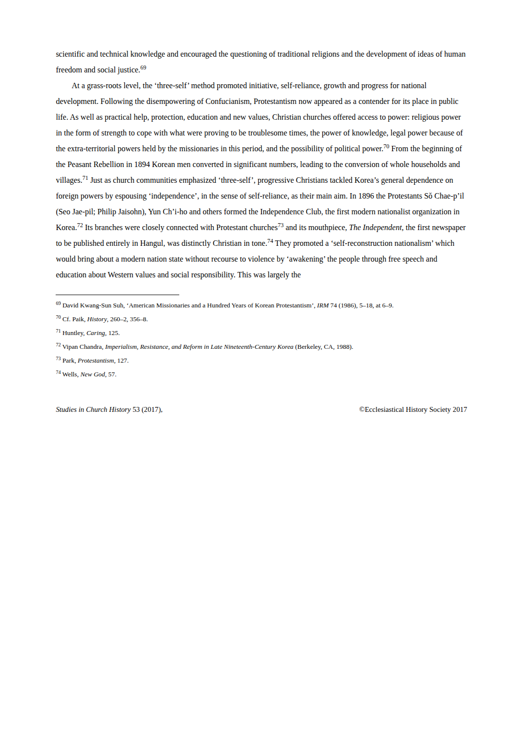scientific and technical knowledge and encouraged the questioning of traditional religions and the development of ideas of human freedom and social justice.69
At a grass-roots level, the ‘three-self’ method promoted initiative, self-reliance, growth and progress for national development. Following the disempowering of Confucianism, Protestantism now appeared as a contender for its place in public life. As well as practical help, protection, education and new values, Christian churches offered access to power: religious power in the form of strength to cope with what were proving to be troublesome times, the power of knowledge, legal power because of the extra-territorial powers held by the missionaries in this period, and the possibility of political power.70 From the beginning of the Peasant Rebellion in 1894 Korean men converted in significant numbers, leading to the conversion of whole households and villages.71 Just as church communities emphasized ‘three-self’, progressive Christians tackled Korea’s general dependence on foreign powers by espousing ‘independence’, in the sense of self-reliance, as their main aim. In 1896 the Protestants Sŏ Chae-p’il (Seo Jae-pil; Philip Jaisohn), Yun Ch’i-ho and others formed the Independence Club, the first modern nationalist organization in Korea.72 Its branches were closely connected with Protestant churches73 and its mouthpiece, The Independent, the first newspaper to be published entirely in Hangul, was distinctly Christian in tone.74 They promoted a ‘self-reconstruction nationalism’ which would bring about a modern nation state without recourse to violence by ‘awakening’ the people through free speech and education about Western values and social responsibility. This was largely the
69 David Kwang-Sun Suh, ‘American Missionaries and a Hundred Years of Korean Protestantism’, IRM 74 (1986), 5–18, at 6–9.
70 Cf. Paik, History, 260–2, 356–8.
71 Huntley, Caring, 125.
72 Vipan Chandra, Imperialism, Resistance, and Reform in Late Nineteenth-Century Korea (Berkeley, CA, 1988).
73 Park, Protestantism, 127.
74 Wells, New God, 57.
Studies in Church History 53 (2017),
©Ecclesiastical History Society 2017